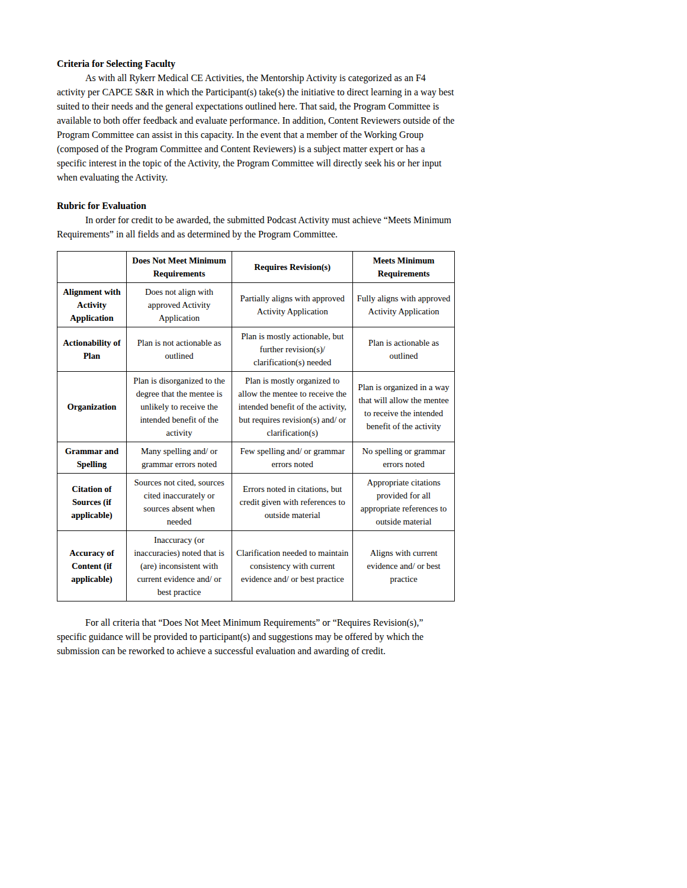Criteria for Selecting Faculty
As with all Rykerr Medical CE Activities, the Mentorship Activity is categorized as an F4 activity per CAPCE S&R in which the Participant(s) take(s) the initiative to direct learning in a way best suited to their needs and the general expectations outlined here. That said, the Program Committee is available to both offer feedback and evaluate performance. In addition, Content Reviewers outside of the Program Committee can assist in this capacity. In the event that a member of the Working Group (composed of the Program Committee and Content Reviewers) is a subject matter expert or has a specific interest in the topic of the Activity, the Program Committee will directly seek his or her input when evaluating the Activity.
Rubric for Evaluation
In order for credit to be awarded, the submitted Podcast Activity must achieve “Meets Minimum Requirements” in all fields and as determined by the Program Committee.
| | Does Not Meet Minimum Requirements | Requires Revision(s) | Meets Minimum Requirements |
| --- | --- | --- | --- |
| Alignment with Activity Application | Does not align with approved Activity Application | Partially aligns with approved Activity Application | Fully aligns with approved Activity Application |
| Actionability of Plan | Plan is not actionable as outlined | Plan is mostly actionable, but further revision(s)/ clarification(s) needed | Plan is actionable as outlined |
| Organization | Plan is disorganized to the degree that the mentee is unlikely to receive the intended benefit of the activity | Plan is mostly organized to allow the mentee to receive the intended benefit of the activity, but requires revision(s) and/ or clarification(s) | Plan is organized in a way that will allow the mentee to receive the intended benefit of the activity |
| Grammar and Spelling | Many spelling and/ or grammar errors noted | Few spelling and/ or grammar errors noted | No spelling or grammar errors noted |
| Citation of Sources (if applicable) | Sources not cited, sources cited inaccurately or sources absent when needed | Errors noted in citations, but credit given with references to outside material | Appropriate citations provided for all appropriate references to outside material |
| Accuracy of Content (if applicable) | Inaccuracy (or inaccuracies) noted that is (are) inconsistent with current evidence and/ or best practice | Clarification needed to maintain consistency with current evidence and/ or best practice | Aligns with current evidence and/ or best practice |
For all criteria that “Does Not Meet Minimum Requirements” or “Requires Revision(s),” specific guidance will be provided to participant(s) and suggestions may be offered by which the submission can be reworked to achieve a successful evaluation and awarding of credit.